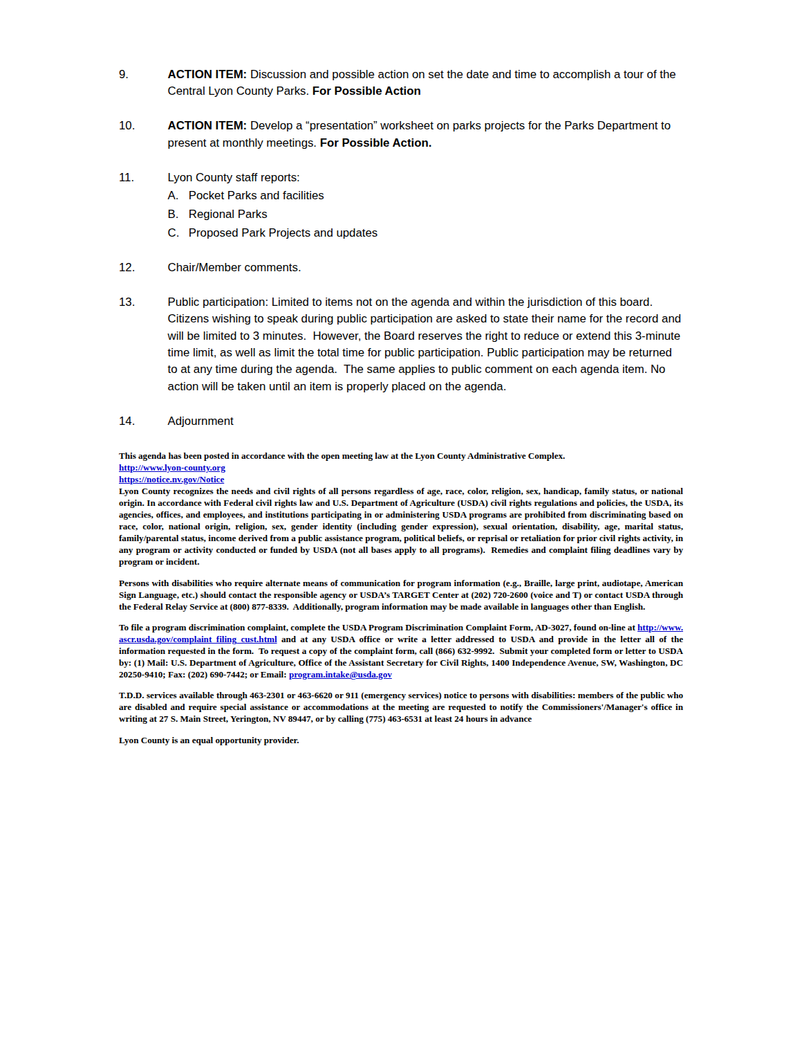9. ACTION ITEM: Discussion and possible action on set the date and time to accomplish a tour of the Central Lyon County Parks. For Possible Action
10. ACTION ITEM: Develop a “presentation” worksheet on parks projects for the Parks Department to present at monthly meetings. For Possible Action.
11. Lyon County staff reports:
A. Pocket Parks and facilities
B. Regional Parks
C. Proposed Park Projects and updates
12. Chair/Member comments.
13. Public participation: Limited to items not on the agenda and within the jurisdiction of this board. Citizens wishing to speak during public participation are asked to state their name for the record and will be limited to 3 minutes. However, the Board reserves the right to reduce or extend this 3-minute time limit, as well as limit the total time for public participation. Public participation may be returned to at any time during the agenda. The same applies to public comment on each agenda item. No action will be taken until an item is properly placed on the agenda.
14. Adjournment
This agenda has been posted in accordance with the open meeting law at the Lyon County Administrative Complex.
http://www.lyon-county.org https://notice.nv.gov/Notice Lyon County recognizes the needs and civil rights of all persons regardless of age, race, color, religion, sex, handicap, family status, or national origin. In accordance with Federal civil rights law and U.S. Department of Agriculture (USDA) civil rights regulations and policies, the USDA, its agencies, offices, and employees, and institutions participating in or administering USDA programs are prohibited from discriminating based on race, color, national origin, religion, sex, gender identity (including gender expression), sexual orientation, disability, age, marital status, family/parental status, income derived from a public assistance program, political beliefs, or reprisal or retaliation for prior civil rights activity, in any program or activity conducted or funded by USDA (not all bases apply to all programs). Remedies and complaint filing deadlines vary by program or incident.
Persons with disabilities who require alternate means of communication for program information (e.g., Braille, large print, audiotape, American Sign Language, etc.) should contact the responsible agency or USDA’s TARGET Center at (202) 720-2600 (voice and T) or contact USDA through the Federal Relay Service at (800) 877-8339. Additionally, program information may be made available in languages other than English.
To file a program discrimination complaint, complete the USDA Program Discrimination Complaint Form, AD-3027, found on-line at http://www.ascr.usda.gov/complaint_filing_cust.html and at any USDA office or write a letter addressed to USDA and provide in the letter all of the information requested in the form. To request a copy of the complaint form, call (866) 632-9992. Submit your completed form or letter to USDA by: (1) Mail: U.S. Department of Agriculture, Office of the Assistant Secretary for Civil Rights, 1400 Independence Avenue, SW, Washington, DC 20250-9410; Fax: (202) 690-7442; or Email: program.intake@usda.gov
T.D.D. services available through 463-2301 or 463-6620 or 911 (emergency services) notice to persons with disabilities: members of the public who are disabled and require special assistance or accommodations at the meeting are requested to notify the Commissioners'/Manager's office in writing at 27 S. Main Street, Yerington, NV 89447, or by calling (775) 463-6531 at least 24 hours in advance
Lyon County is an equal opportunity provider.